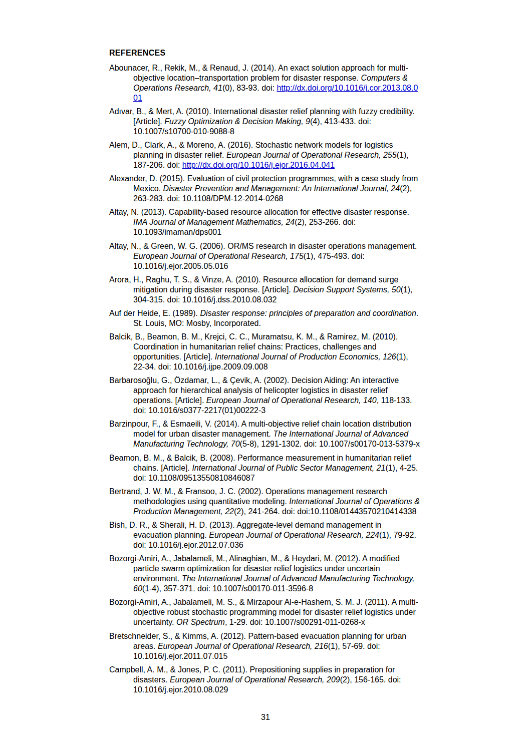REFERENCES
Abounacer, R., Rekik, M., & Renaud, J. (2014). An exact solution approach for multi-objective location–transportation problem for disaster response. Computers & Operations Research, 41(0), 83-93. doi: http://dx.doi.org/10.1016/j.cor.2013.08.001
Adıvar, B., & Mert, A. (2010). International disaster relief planning with fuzzy credibility. [Article]. Fuzzy Optimization & Decision Making, 9(4), 413-433. doi: 10.1007/s10700-010-9088-8
Alem, D., Clark, A., & Moreno, A. (2016). Stochastic network models for logistics planning in disaster relief. European Journal of Operational Research, 255(1), 187-206. doi: http://dx.doi.org/10.1016/j.ejor.2016.04.041
Alexander, D. (2015). Evaluation of civil protection programmes, with a case study from Mexico. Disaster Prevention and Management: An International Journal, 24(2), 263-283. doi: 10.1108/DPM-12-2014-0268
Altay, N. (2013). Capability-based resource allocation for effective disaster response. IMA Journal of Management Mathematics, 24(2), 253-266. doi: 10.1093/imaman/dps001
Altay, N., & Green, W. G. (2006). OR/MS research in disaster operations management. European Journal of Operational Research, 175(1), 475-493. doi: 10.1016/j.ejor.2005.05.016
Arora, H., Raghu, T. S., & Vinze, A. (2010). Resource allocation for demand surge mitigation during disaster response. [Article]. Decision Support Systems, 50(1), 304-315. doi: 10.1016/j.dss.2010.08.032
Auf der Heide, E. (1989). Disaster response: principles of preparation and coordination. St. Louis, MO: Mosby, Incorporated.
Balcik, B., Beamon, B. M., Krejci, C. C., Muramatsu, K. M., & Ramirez, M. (2010). Coordination in humanitarian relief chains: Practices, challenges and opportunities. [Article]. International Journal of Production Economics, 126(1), 22-34. doi: 10.1016/j.ijpe.2009.09.008
Barbarosoğlu, G., Özdamar, L., & Çevik, A. (2002). Decision Aiding: An interactive approach for hierarchical analysis of helicopter logistics in disaster relief operations. [Article]. European Journal of Operational Research, 140, 118-133. doi: 10.1016/s0377-2217(01)00222-3
Barzinpour, F., & Esmaeili, V. (2014). A multi-objective relief chain location distribution model for urban disaster management. The International Journal of Advanced Manufacturing Technology, 70(5-8), 1291-1302. doi: 10.1007/s00170-013-5379-x
Beamon, B. M., & Balcik, B. (2008). Performance measurement in humanitarian relief chains. [Article]. International Journal of Public Sector Management, 21(1), 4-25. doi: 10.1108/09513550810846087
Bertrand, J. W. M., & Fransoo, J. C. (2002). Operations management research methodologies using quantitative modeling. International Journal of Operations & Production Management, 22(2), 241-264. doi: doi:10.1108/01443570210414338
Bish, D. R., & Sherali, H. D. (2013). Aggregate-level demand management in evacuation planning. European Journal of Operational Research, 224(1), 79-92. doi: 10.1016/j.ejor.2012.07.036
Bozorgi-Amiri, A., Jabalameli, M., Alinaghian, M., & Heydari, M. (2012). A modified particle swarm optimization for disaster relief logistics under uncertain environment. The International Journal of Advanced Manufacturing Technology, 60(1-4), 357-371. doi: 10.1007/s00170-011-3596-8
Bozorgi-Amiri, A., Jabalameli, M. S., & Mirzapour Al-e-Hashem, S. M. J. (2011). A multi-objective robust stochastic programming model for disaster relief logistics under uncertainty. OR Spectrum, 1-29. doi: 10.1007/s00291-011-0268-x
Bretschneider, S., & Kimms, A. (2012). Pattern-based evacuation planning for urban areas. European Journal of Operational Research, 216(1), 57-69. doi: 10.1016/j.ejor.2011.07.015
Campbell, A. M., & Jones, P. C. (2011). Prepositioning supplies in preparation for disasters. European Journal of Operational Research, 209(2), 156-165. doi: 10.1016/j.ejor.2010.08.029
31